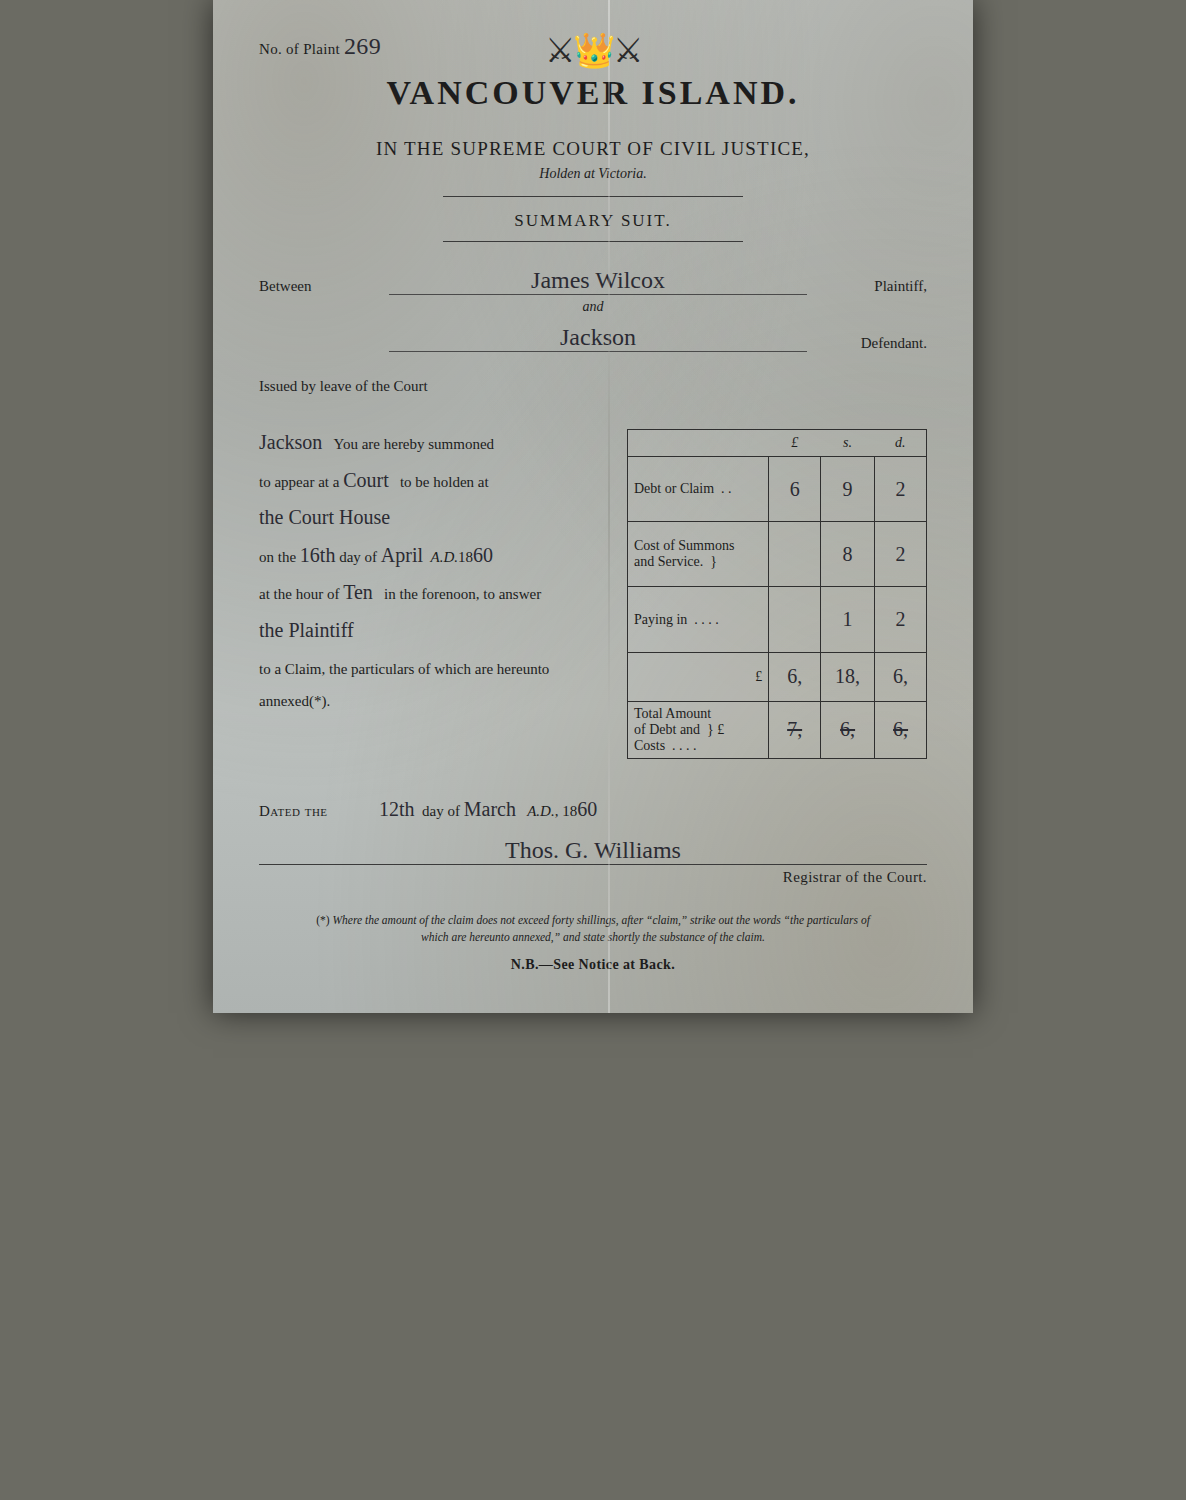No. of Plaint 269
⚔👑⚔
VANCOUVER ISLAND.
IN THE SUPREME COURT OF CIVIL JUSTICE,
Holden at Victoria.
SUMMARY SUIT.
Between
James Wilcox
Plaintiff,
and
Jackson
Defendant.
Issued by leave of the Court
Jackson You are hereby summoned
to appear at a Court to be holden at
the Court House
on the 16th day of April A.D. 1860
at the hour of Ten in the forenoon, to answer
the Plaintiff
to a Claim, the particulars of which are hereunto annexed(*).
| | £ | s. | d. |
| --- | --- | --- | --- |
| Debt or Claim . . | 6 | 9 | 2 |
| Cost of Summons and Service. } | | 8 | 2 |
| Paying in . . . . | | 1 | 2 |
| £ | 6, | 18, | 6, |
| Total Amount of Debt and } £ Costs . . . . | 7, | 6, | 6, |
Dated the
12th day of March A.D., 1860
Thos. G. Williams
Registrar of the Court.
(*) Where the amount of the claim does not exceed forty shillings, after “claim,” strike out the words “the particulars of
which are hereunto annexed,” and state shortly the substance of the claim.
N.B.—See Notice at Back.